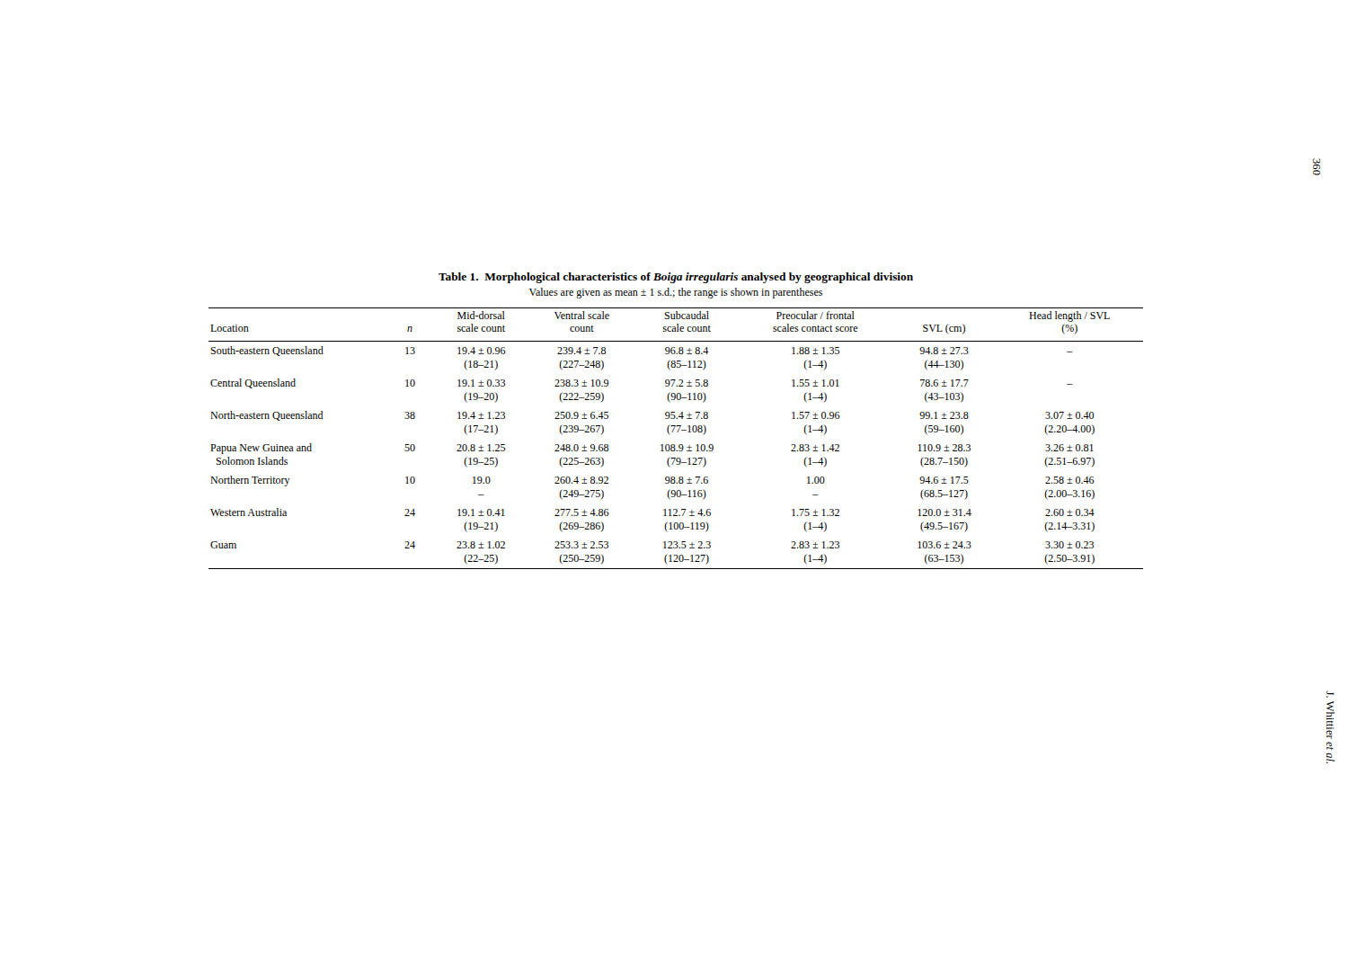360
J. Whittier et al.
Table 1. Morphological characteristics of Boiga irregularis analysed by geographical division
Values are given as mean ± 1 s.d.; the range is shown in parentheses
| Location | n | Mid-dorsal scale count | Ventral scale count | Subcaudal scale count | Preocular / frontal scales contact score | SVL (cm) | Head length / SVL (%) |
| --- | --- | --- | --- | --- | --- | --- | --- |
| South-eastern Queensland | 13 | 19.4 ± 0.96 (18–21) | 239.4 ± 7.8 (227–248) | 96.8 ± 8.4 (85–112) | 1.88 ± 1.35 (1–4) | 94.8 ± 27.3 (44–130) | – |
| Central Queensland | 10 | 19.1 ± 0.33 (19–20) | 238.3 ± 10.9 (222–259) | 97.2 ± 5.8 (90–110) | 1.55 ± 1.01 (1–4) | 78.6 ± 17.7 (43–103) | – |
| North-eastern Queensland | 38 | 19.4 ± 1.23 (17–21) | 250.9 ± 6.45 (239–267) | 95.4 ± 7.8 (77–108) | 1.57 ± 0.96 (1–4) | 99.1 ± 23.8 (59–160) | 3.07 ± 0.40 (2.20–4.00) |
| Papua New Guinea and Solomon Islands | 50 | 20.8 ± 1.25 (19–25) | 248.0 ± 9.68 (225–263) | 108.9 ± 10.9 (79–127) | 2.83 ± 1.42 (1–4) | 110.9 ± 28.3 (28.7–150) | 3.26 ± 0.81 (2.51–6.97) |
| Northern Territory | 10 | 19.0 – | 260.4 ± 8.92 (249–275) | 98.8 ± 7.6 (90–116) | 1.00 – | 94.6 ± 17.5 (68.5–127) | 2.58 ± 0.46 (2.00–3.16) |
| Western Australia | 24 | 19.1 ± 0.41 (19–21) | 277.5 ± 4.86 (269–286) | 112.7 ± 4.6 (100–119) | 1.75 ± 1.32 (1–4) | 120.0 ± 31.4 (49.5–167) | 2.60 ± 0.34 (2.14–3.31) |
| Guam | 24 | 23.8 ± 1.02 (22–25) | 253.3 ± 2.53 (250–259) | 123.5 ± 2.3 (120–127) | 2.83 ± 1.23 (1–4) | 103.6 ± 24.3 (63–153) | 3.30 ± 0.23 (2.50–3.91) |